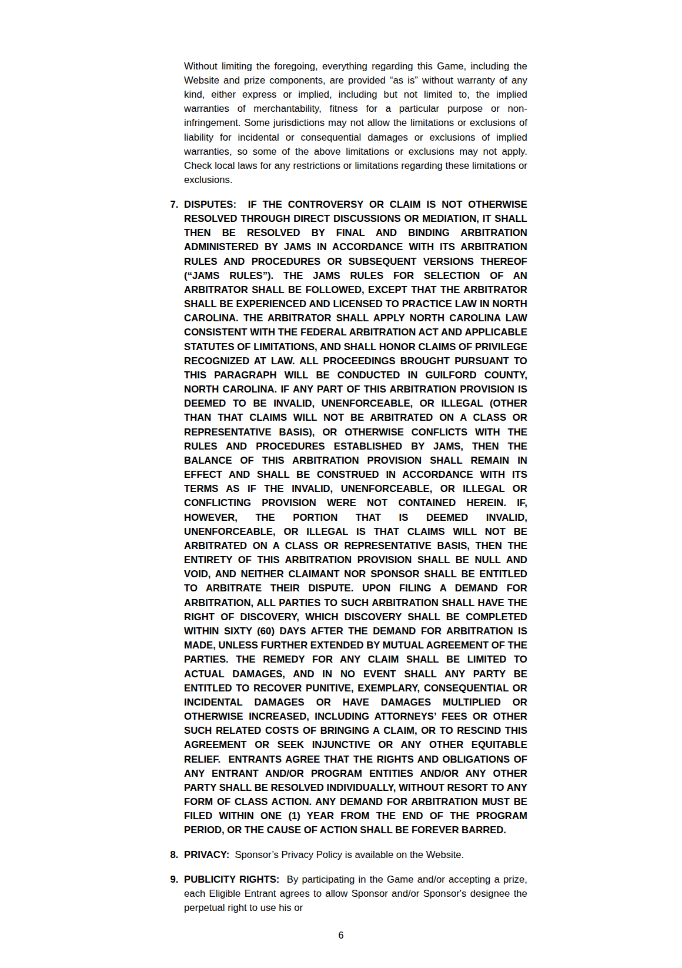Without limiting the foregoing, everything regarding this Game, including the Website and prize components, are provided “as is” without warranty of any kind, either express or implied, including but not limited to, the implied warranties of merchantability, fitness for a particular purpose or non-infringement. Some jurisdictions may not allow the limitations or exclusions of liability for incidental or consequential damages or exclusions of implied warranties, so some of the above limitations or exclusions may not apply. Check local laws for any restrictions or limitations regarding these limitations or exclusions.
7.
DISPUTES: IF THE CONTROVERSY OR CLAIM IS NOT OTHERWISE RESOLVED THROUGH DIRECT DISCUSSIONS OR MEDIATION, IT SHALL THEN BE RESOLVED BY FINAL AND BINDING ARBITRATION ADMINISTERED BY JAMS IN ACCORDANCE WITH ITS ARBITRATION RULES AND PROCEDURES OR SUBSEQUENT VERSIONS THEREOF (“JAMS RULES”). THE JAMS RULES FOR SELECTION OF AN ARBITRATOR SHALL BE FOLLOWED, EXCEPT THAT THE ARBITRATOR SHALL BE EXPERIENCED AND LICENSED TO PRACTICE LAW IN NORTH CAROLINA. THE ARBITRATOR SHALL APPLY NORTH CAROLINA LAW CONSISTENT WITH THE FEDERAL ARBITRATION ACT AND APPLICABLE STATUTES OF LIMITATIONS, AND SHALL HONOR CLAIMS OF PRIVILEGE RECOGNIZED AT LAW. ALL PROCEEDINGS BROUGHT PURSUANT TO THIS PARAGRAPH WILL BE CONDUCTED IN GUILFORD COUNTY, NORTH CAROLINA. IF ANY PART OF THIS ARBITRATION PROVISION IS DEEMED TO BE INVALID, UNENFORCEABLE, OR ILLEGAL (OTHER THAN THAT CLAIMS WILL NOT BE ARBITRATED ON A CLASS OR REPRESENTATIVE BASIS), OR OTHERWISE CONFLICTS WITH THE RULES AND PROCEDURES ESTABLISHED BY JAMS, THEN THE BALANCE OF THIS ARBITRATION PROVISION SHALL REMAIN IN EFFECT AND SHALL BE CONSTRUED IN ACCORDANCE WITH ITS TERMS AS IF THE INVALID, UNENFORCEABLE, OR ILLEGAL OR CONFLICTING PROVISION WERE NOT CONTAINED HEREIN. IF, HOWEVER, THE PORTION THAT IS DEEMED INVALID, UNENFORCEABLE, OR ILLEGAL IS THAT CLAIMS WILL NOT BE ARBITRATED ON A CLASS OR REPRESENTATIVE BASIS, THEN THE ENTIRETY OF THIS ARBITRATION PROVISION SHALL BE NULL AND VOID, AND NEITHER CLAIMANT NOR SPONSOR SHALL BE ENTITLED TO ARBITRATE THEIR DISPUTE. UPON FILING A DEMAND FOR ARBITRATION, ALL PARTIES TO SUCH ARBITRATION SHALL HAVE THE RIGHT OF DISCOVERY, WHICH DISCOVERY SHALL BE COMPLETED WITHIN SIXTY (60) DAYS AFTER THE DEMAND FOR ARBITRATION IS MADE, UNLESS FURTHER EXTENDED BY MUTUAL AGREEMENT OF THE PARTIES. THE REMEDY FOR ANY CLAIM SHALL BE LIMITED TO ACTUAL DAMAGES, AND IN NO EVENT SHALL ANY PARTY BE ENTITLED TO RECOVER PUNITIVE, EXEMPLARY, CONSEQUENTIAL OR INCIDENTAL DAMAGES OR HAVE DAMAGES MULTIPLIED OR OTHERWISE INCREASED, INCLUDING ATTORNEYS’ FEES OR OTHER SUCH RELATED COSTS OF BRINGING A CLAIM, OR TO RESCIND THIS AGREEMENT OR SEEK INJUNCTIVE OR ANY OTHER EQUITABLE RELIEF. ENTRANTS AGREE THAT THE RIGHTS AND OBLIGATIONS OF ANY ENTRANT AND/OR PROGRAM ENTITIES AND/OR ANY OTHER PARTY SHALL BE RESOLVED INDIVIDUALLY, WITHOUT RESORT TO ANY FORM OF CLASS ACTION. ANY DEMAND FOR ARBITRATION MUST BE FILED WITHIN ONE (1) YEAR FROM THE END OF THE PROGRAM PERIOD, OR THE CAUSE OF ACTION SHALL BE FOREVER BARRED.
8.
PRIVACY: Sponsor’s Privacy Policy is available on the Website.
9.
PUBLICITY RIGHTS: By participating in the Game and/or accepting a prize, each Eligible Entrant agrees to allow Sponsor and/or Sponsor's designee the perpetual right to use his or
6